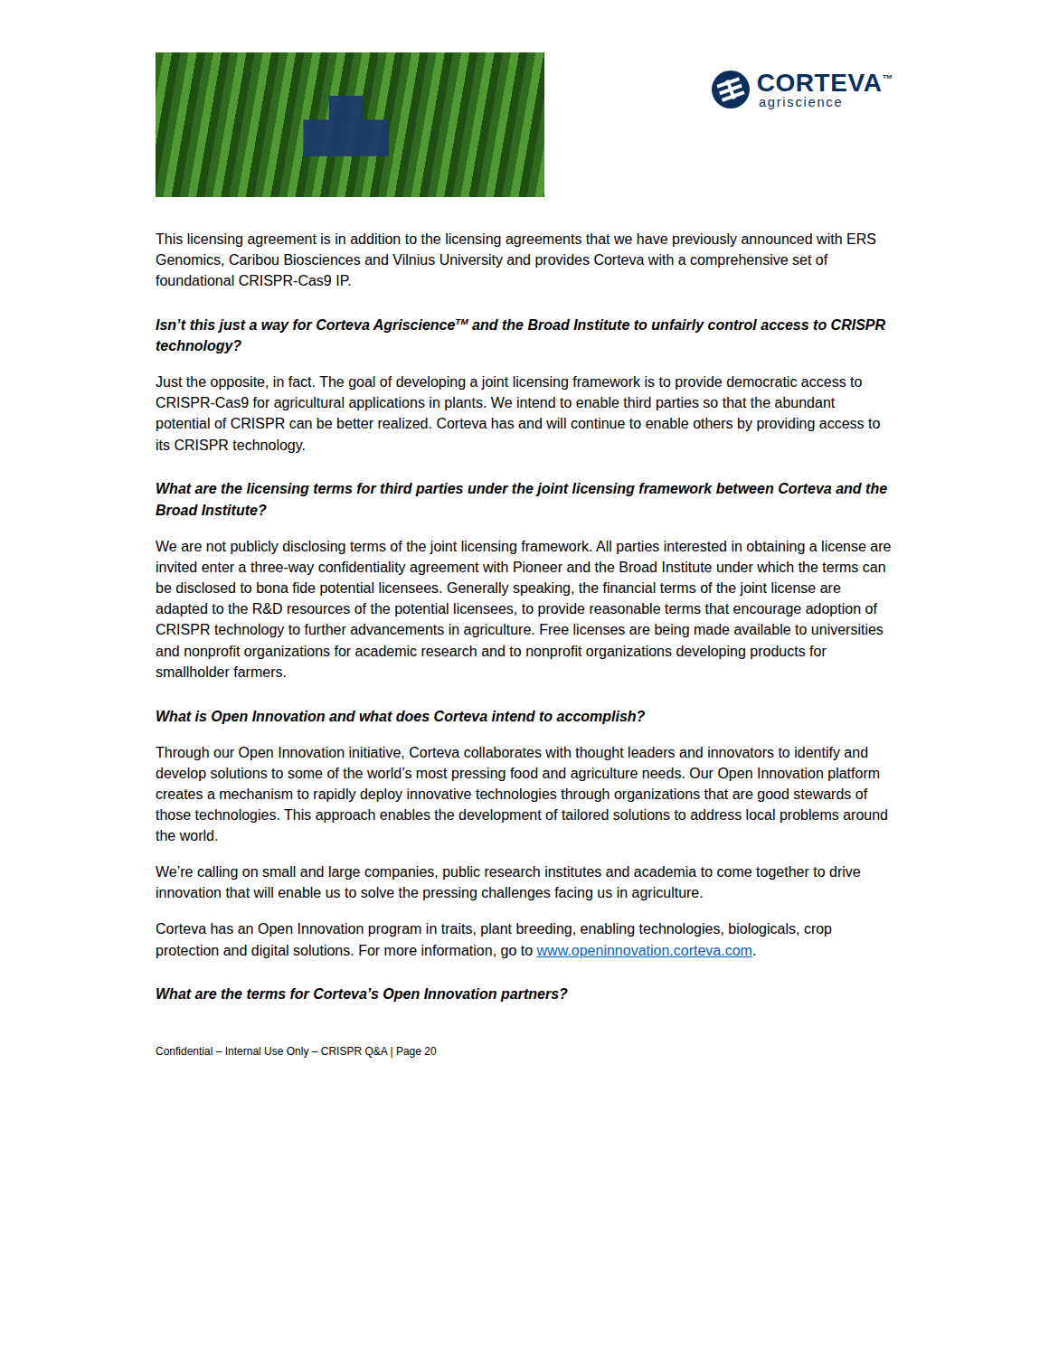CORTEVA™
agriscience
This licensing agreement is in addition to the licensing agreements that we have previously announced with ERS Genomics, Caribou Biosciences and Vilnius University and provides Corteva with a comprehensive set of foundational CRISPR-Cas9 IP.
Isn’t this just a way for Corteva AgriscienceTM and the Broad Institute to unfairly control access to CRISPR technology?
Just the opposite, in fact. The goal of developing a joint licensing framework is to provide democratic access to CRISPR-Cas9 for agricultural applications in plants. We intend to enable third parties so that the abundant potential of CRISPR can be better realized. Corteva has and will continue to enable others by providing access to its CRISPR technology.
What are the licensing terms for third parties under the joint licensing framework between Corteva and the Broad Institute?
We are not publicly disclosing terms of the joint licensing framework. All parties interested in obtaining a license are invited enter a three-way confidentiality agreement with Pioneer and the Broad Institute under which the terms can be disclosed to bona fide potential licensees. Generally speaking, the financial terms of the joint license are adapted to the R&D resources of the potential licensees, to provide reasonable terms that encourage adoption of CRISPR technology to further advancements in agriculture. Free licenses are being made available to universities and nonprofit organizations for academic research and to nonprofit organizations developing products for smallholder farmers.
What is Open Innovation and what does Corteva intend to accomplish?
Through our Open Innovation initiative, Corteva collaborates with thought leaders and innovators to identify and develop solutions to some of the world’s most pressing food and agriculture needs. Our Open Innovation platform creates a mechanism to rapidly deploy innovative technologies through organizations that are good stewards of those technologies. This approach enables the development of tailored solutions to address local problems around the world.
We’re calling on small and large companies, public research institutes and academia to come together to drive innovation that will enable us to solve the pressing challenges facing us in agriculture.
Corteva has an Open Innovation program in traits, plant breeding, enabling technologies, biologicals, crop protection and digital solutions. For more information, go to www.openinnovation.corteva.com.
What are the terms for Corteva’s Open Innovation partners?
Confidential – Internal Use Only – CRISPR Q&A | Page 20